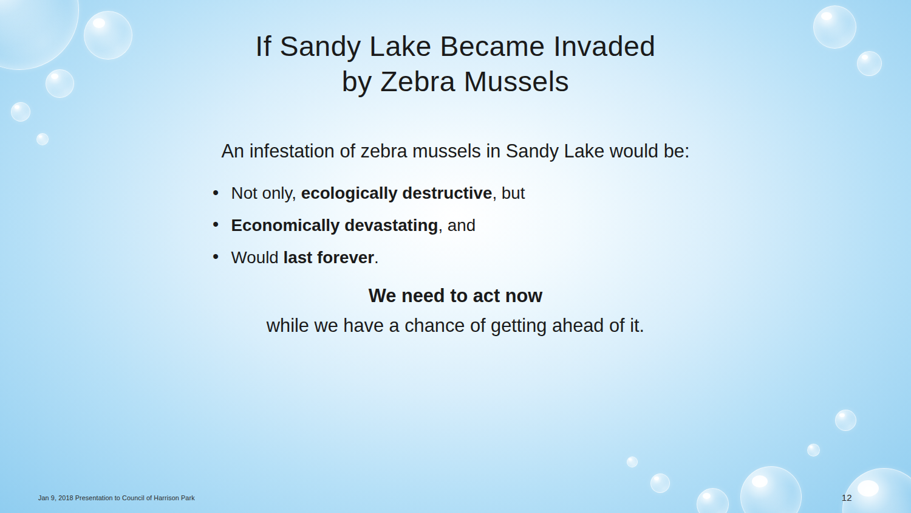If Sandy Lake Became Invaded
by Zebra Mussels
An infestation of zebra mussels in Sandy Lake would be:
Not only, ecologically destructive, but
Economically devastating, and
Would last forever.
We need to act now while we have a chance of getting ahead of it.
Jan 9, 2018 Presentation to Council of Harrison Park
12